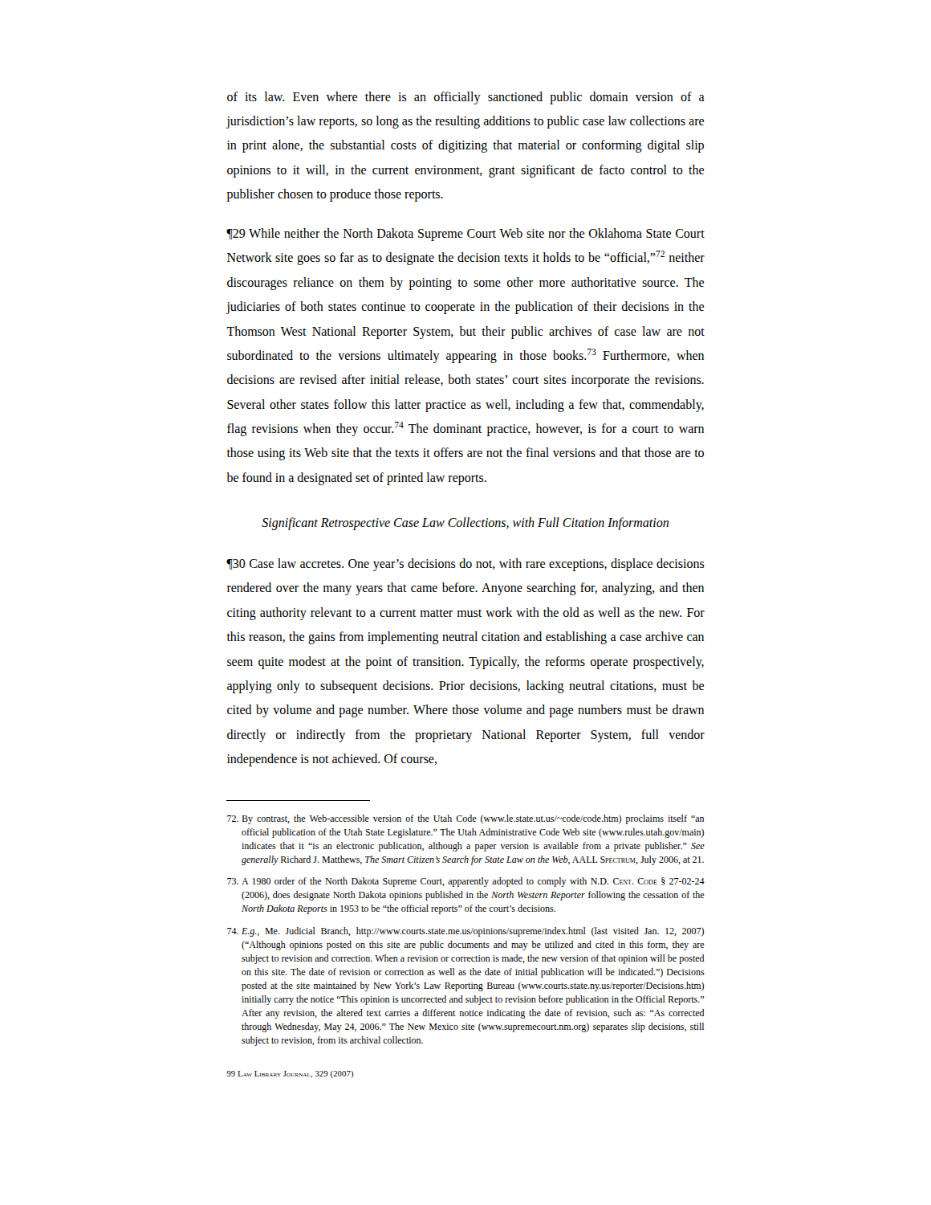of its law. Even where there is an officially sanctioned public domain version of a jurisdiction’s law reports, so long as the resulting additions to public case law collections are in print alone, the substantial costs of digitizing that material or conforming digital slip opinions to it will, in the current environment, grant significant de facto control to the publisher chosen to produce those reports.
¶29 While neither the North Dakota Supreme Court Web site nor the Oklahoma State Court Network site goes so far as to designate the decision texts it holds to be “official,”72 neither discourages reliance on them by pointing to some other more authoritative source. The judiciaries of both states continue to cooperate in the publication of their decisions in the Thomson West National Reporter System, but their public archives of case law are not subordinated to the versions ultimately appearing in those books.73 Furthermore, when decisions are revised after initial release, both states’ court sites incorporate the revisions. Several other states follow this latter practice as well, including a few that, commendably, flag revisions when they occur.74 The dominant practice, however, is for a court to warn those using its Web site that the texts it offers are not the final versions and that those are to be found in a designated set of printed law reports.
Significant Retrospective Case Law Collections, with Full Citation Information
¶30 Case law accretes. One year’s decisions do not, with rare exceptions, displace decisions rendered over the many years that came before. Anyone searching for, analyzing, and then citing authority relevant to a current matter must work with the old as well as the new. For this reason, the gains from implementing neutral citation and establishing a case archive can seem quite modest at the point of transition. Typically, the reforms operate prospectively, applying only to subsequent decisions. Prior decisions, lacking neutral citations, must be cited by volume and page number. Where those volume and page numbers must be drawn directly or indirectly from the proprietary National Reporter System, full vendor independence is not achieved. Of course,
72. By contrast, the Web-accessible version of the Utah Code (www.le.state.ut.us/~code/code.htm) proclaims itself “an official publication of the Utah State Legislature.” The Utah Administrative Code Web site (www.rules.utah.gov/main) indicates that it “is an electronic publication, although a paper version is available from a private publisher.” See generally Richard J. Matthews, The Smart Citizen’s Search for State Law on the Web, AALL Spectrum, July 2006, at 21.
73. A 1980 order of the North Dakota Supreme Court, apparently adopted to comply with N.D. Cent. Code § 27-02-24 (2006), does designate North Dakota opinions published in the North Western Reporter following the cessation of the North Dakota Reports in 1953 to be “the official reports” of the court’s decisions.
74. E.g., Me. Judicial Branch, http://www.courts.state.me.us/opinions/supreme/index.html (last visited Jan. 12, 2007) (“Although opinions posted on this site are public documents and may be utilized and cited in this form, they are subject to revision and correction. When a revision or correction is made, the new version of that opinion will be posted on this site. The date of revision or correction as well as the date of initial publication will be indicated.”) Decisions posted at the site maintained by New York’s Law Reporting Bureau (www.courts.state.ny.us/reporter/Decisions.htm) initially carry the notice “This opinion is uncorrected and subject to revision before publication in the Official Reports.” After any revision, the altered text carries a different notice indicating the date of revision, such as: “As corrected through Wednesday, May 24, 2006.” The New Mexico site (www.supremecourt.nm.org) separates slip decisions, still subject to revision, from its archival collection.
99 Law Library Journal, 329 (2007)